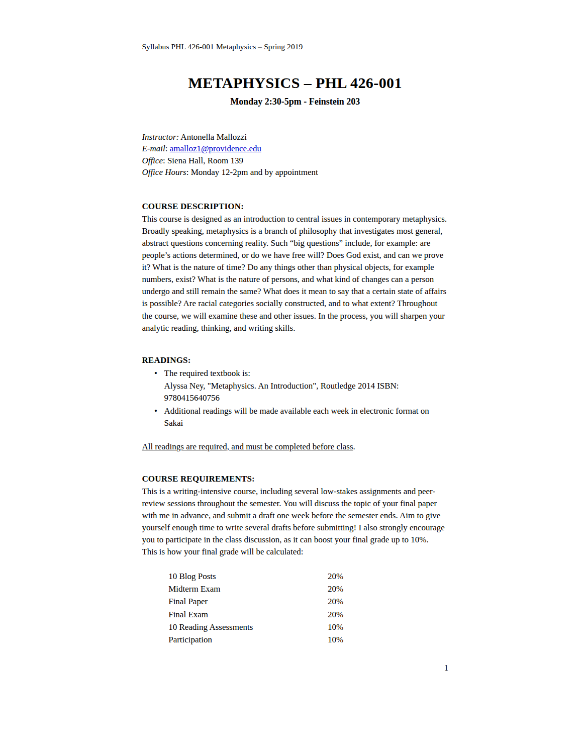Syllabus PHL 426-001 Metaphysics – Spring 2019
METAPHYSICS – PHL 426-001
Monday 2:30-5pm - Feinstein 203
Instructor: Antonella Mallozzi
E-mail: amalloz1@providence.edu
Office: Siena Hall, Room 139
Office Hours: Monday 12-2pm and by appointment
COURSE DESCRIPTION:
This course is designed as an introduction to central issues in contemporary metaphysics. Broadly speaking, metaphysics is a branch of philosophy that investigates most general, abstract questions concerning reality. Such “big questions” include, for example: are people’s actions determined, or do we have free will? Does God exist, and can we prove it? What is the nature of time? Do any things other than physical objects, for example numbers, exist? What is the nature of persons, and what kind of changes can a person undergo and still remain the same? What does it mean to say that a certain state of affairs is possible? Are racial categories socially constructed, and to what extent? Throughout the course, we will examine these and other issues. In the process, you will sharpen your analytic reading, thinking, and writing skills.
READINGS:
The required textbook is:
Alyssa Ney, "Metaphysics. An Introduction", Routledge 2014 ISBN: 9780415640756
Additional readings will be made available each week in electronic format on Sakai
All readings are required, and must be completed before class.
COURSE REQUIREMENTS:
This is a writing-intensive course, including several low-stakes assignments and peer-review sessions throughout the semester. You will discuss the topic of your final paper with me in advance, and submit a draft one week before the semester ends. Aim to give yourself enough time to write several drafts before submitting! I also strongly encourage you to participate in the class discussion, as it can boost your final grade up to 10%.
This is how your final grade will be calculated:
| 10 Blog Posts | 20% |
| Midterm Exam | 20% |
| Final Paper | 20% |
| Final Exam | 20% |
| 10 Reading Assessments | 10% |
| Participation | 10% |
1